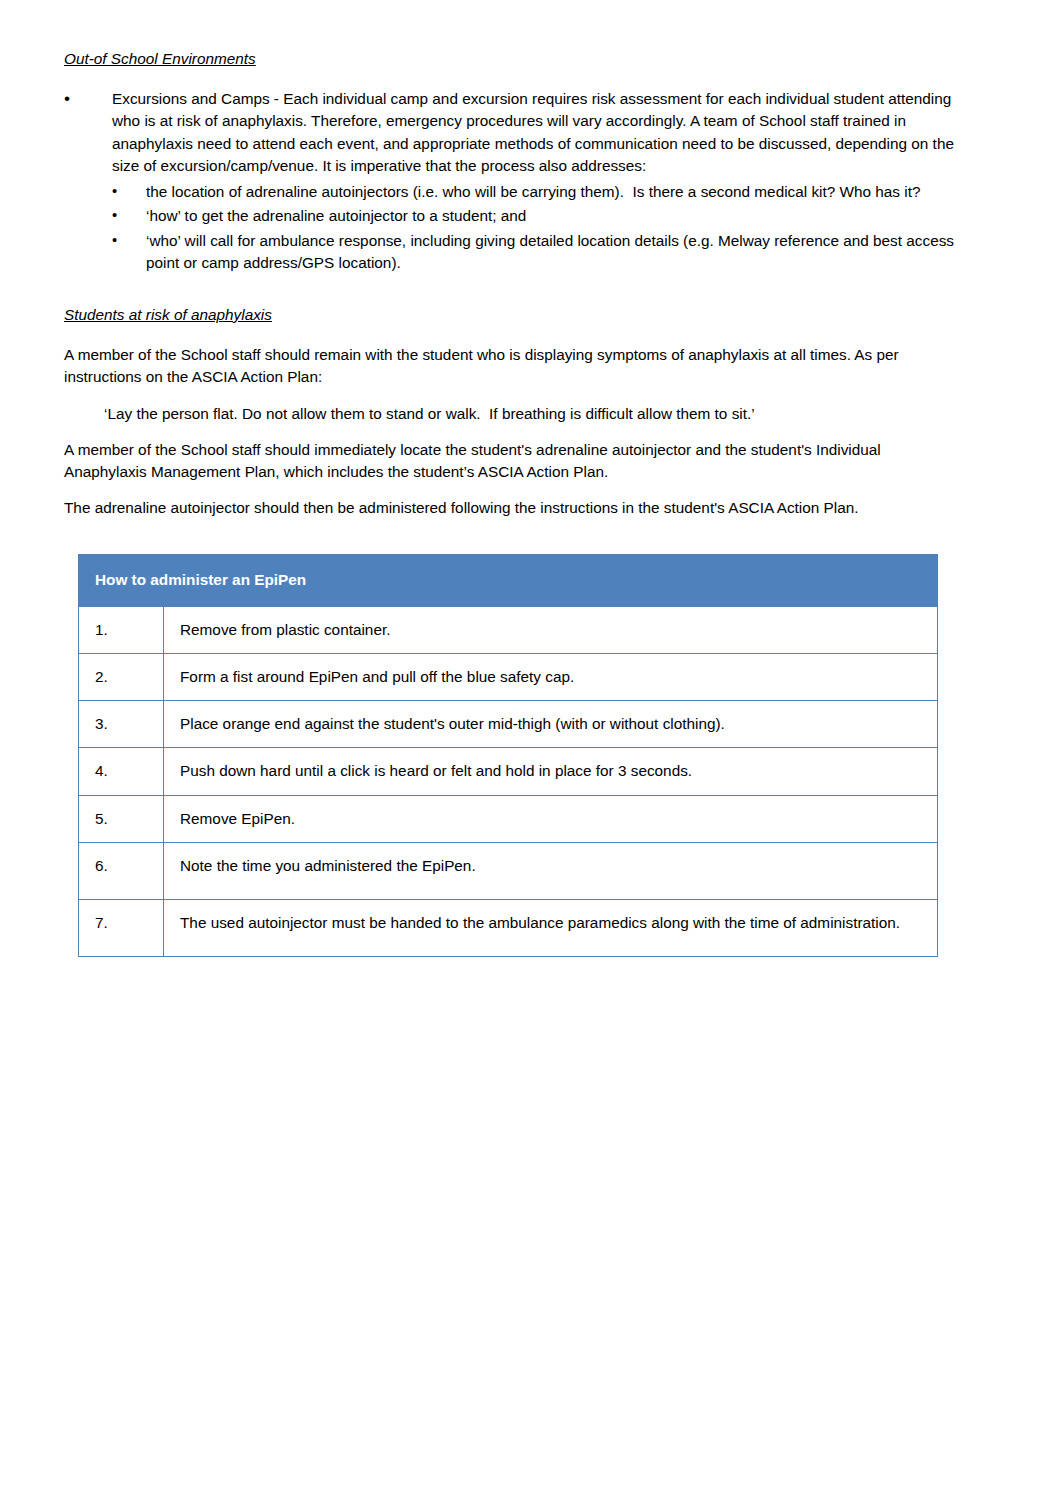Out-of School Environments
Excursions and Camps - Each individual camp and excursion requires risk assessment for each individual student attending who is at risk of anaphylaxis. Therefore, emergency procedures will vary accordingly. A team of School staff trained in anaphylaxis need to attend each event, and appropriate methods of communication need to be discussed, depending on the size of excursion/camp/venue. It is imperative that the process also addresses:
the location of adrenaline autoinjectors (i.e. who will be carrying them). Is there a second medical kit? Who has it?
‘how’ to get the adrenaline autoinjector to a student; and
‘who’ will call for ambulance response, including giving detailed location details (e.g. Melway reference and best access point or camp address/GPS location).
Students at risk of anaphylaxis
A member of the School staff should remain with the student who is displaying symptoms of anaphylaxis at all times. As per instructions on the ASCIA Action Plan:
‘Lay the person flat. Do not allow them to stand or walk. If breathing is difficult allow them to sit.’
A member of the School staff should immediately locate the student's adrenaline autoinjector and the student's Individual Anaphylaxis Management Plan, which includes the student’s ASCIA Action Plan.
The adrenaline autoinjector should then be administered following the instructions in the student's ASCIA Action Plan.
How to administer an EpiPen
| 1. | Remove from plastic container. |
| 2. | Form a fist around EpiPen and pull off the blue safety cap. |
| 3. | Place orange end against the student's outer mid-thigh (with or without clothing). |
| 4. | Push down hard until a click is heard or felt and hold in place for 3 seconds. |
| 5. | Remove EpiPen. |
| 6. | Note the time you administered the EpiPen. |
| 7. | The used autoinjector must be handed to the ambulance paramedics along with the time of administration. |